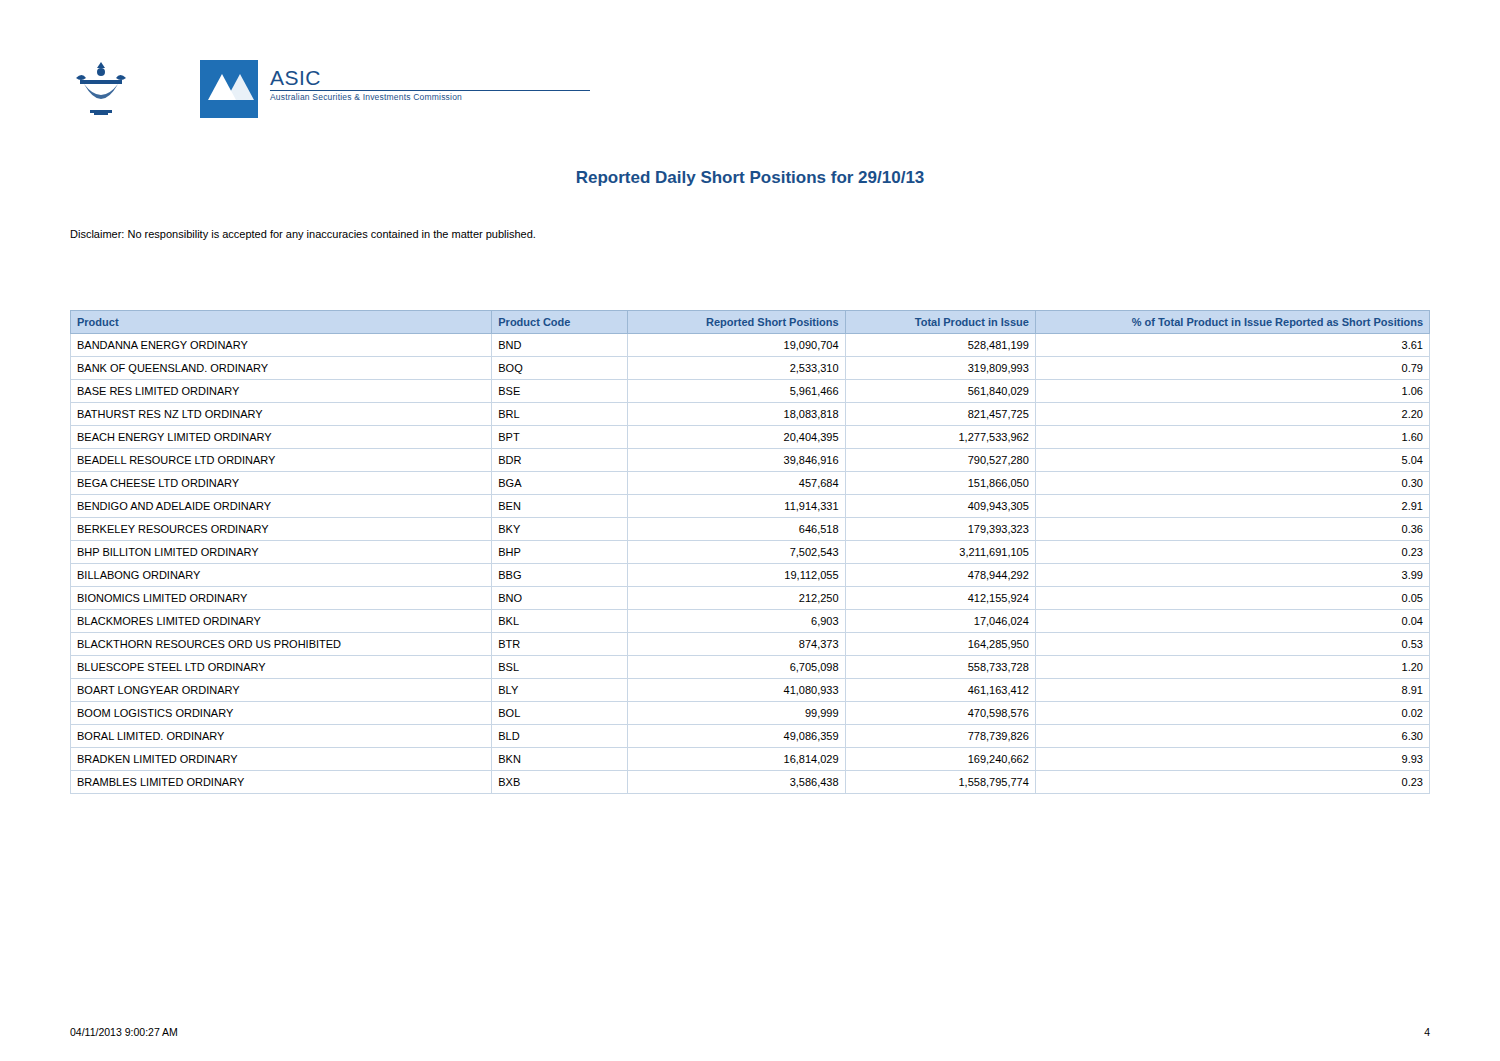ASIC
Australian Securities & Investments Commission
Reported Daily Short Positions for 29/10/13
Disclaimer: No responsibility is accepted for any inaccuracies contained in the matter published.
| Product | Product Code | Reported Short Positions | Total Product in Issue | % of Total Product in Issue Reported as Short Positions |
| --- | --- | --- | --- | --- |
| BANDANNA ENERGY ORDINARY | BND | 19,090,704 | 528,481,199 | 3.61 |
| BANK OF QUEENSLAND. ORDINARY | BOQ | 2,533,310 | 319,809,993 | 0.79 |
| BASE RES LIMITED ORDINARY | BSE | 5,961,466 | 561,840,029 | 1.06 |
| BATHURST RES NZ LTD ORDINARY | BRL | 18,083,818 | 821,457,725 | 2.20 |
| BEACH ENERGY LIMITED ORDINARY | BPT | 20,404,395 | 1,277,533,962 | 1.60 |
| BEADELL RESOURCE LTD ORDINARY | BDR | 39,846,916 | 790,527,280 | 5.04 |
| BEGA CHEESE LTD ORDINARY | BGA | 457,684 | 151,866,050 | 0.30 |
| BENDIGO AND ADELAIDE ORDINARY | BEN | 11,914,331 | 409,943,305 | 2.91 |
| BERKELEY RESOURCES ORDINARY | BKY | 646,518 | 179,393,323 | 0.36 |
| BHP BILLITON LIMITED ORDINARY | BHP | 7,502,543 | 3,211,691,105 | 0.23 |
| BILLABONG ORDINARY | BBG | 19,112,055 | 478,944,292 | 3.99 |
| BIONOMICS LIMITED ORDINARY | BNO | 212,250 | 412,155,924 | 0.05 |
| BLACKMORES LIMITED ORDINARY | BKL | 6,903 | 17,046,024 | 0.04 |
| BLACKTHORN RESOURCES ORD US PROHIBITED | BTR | 874,373 | 164,285,950 | 0.53 |
| BLUESCOPE STEEL LTD ORDINARY | BSL | 6,705,098 | 558,733,728 | 1.20 |
| BOART LONGYEAR ORDINARY | BLY | 41,080,933 | 461,163,412 | 8.91 |
| BOOM LOGISTICS ORDINARY | BOL | 99,999 | 470,598,576 | 0.02 |
| BORAL LIMITED. ORDINARY | BLD | 49,086,359 | 778,739,826 | 6.30 |
| BRADKEN LIMITED ORDINARY | BKN | 16,814,029 | 169,240,662 | 9.93 |
| BRAMBLES LIMITED ORDINARY | BXB | 3,586,438 | 1,558,795,774 | 0.23 |
04/11/2013 9:00:27 AM 4